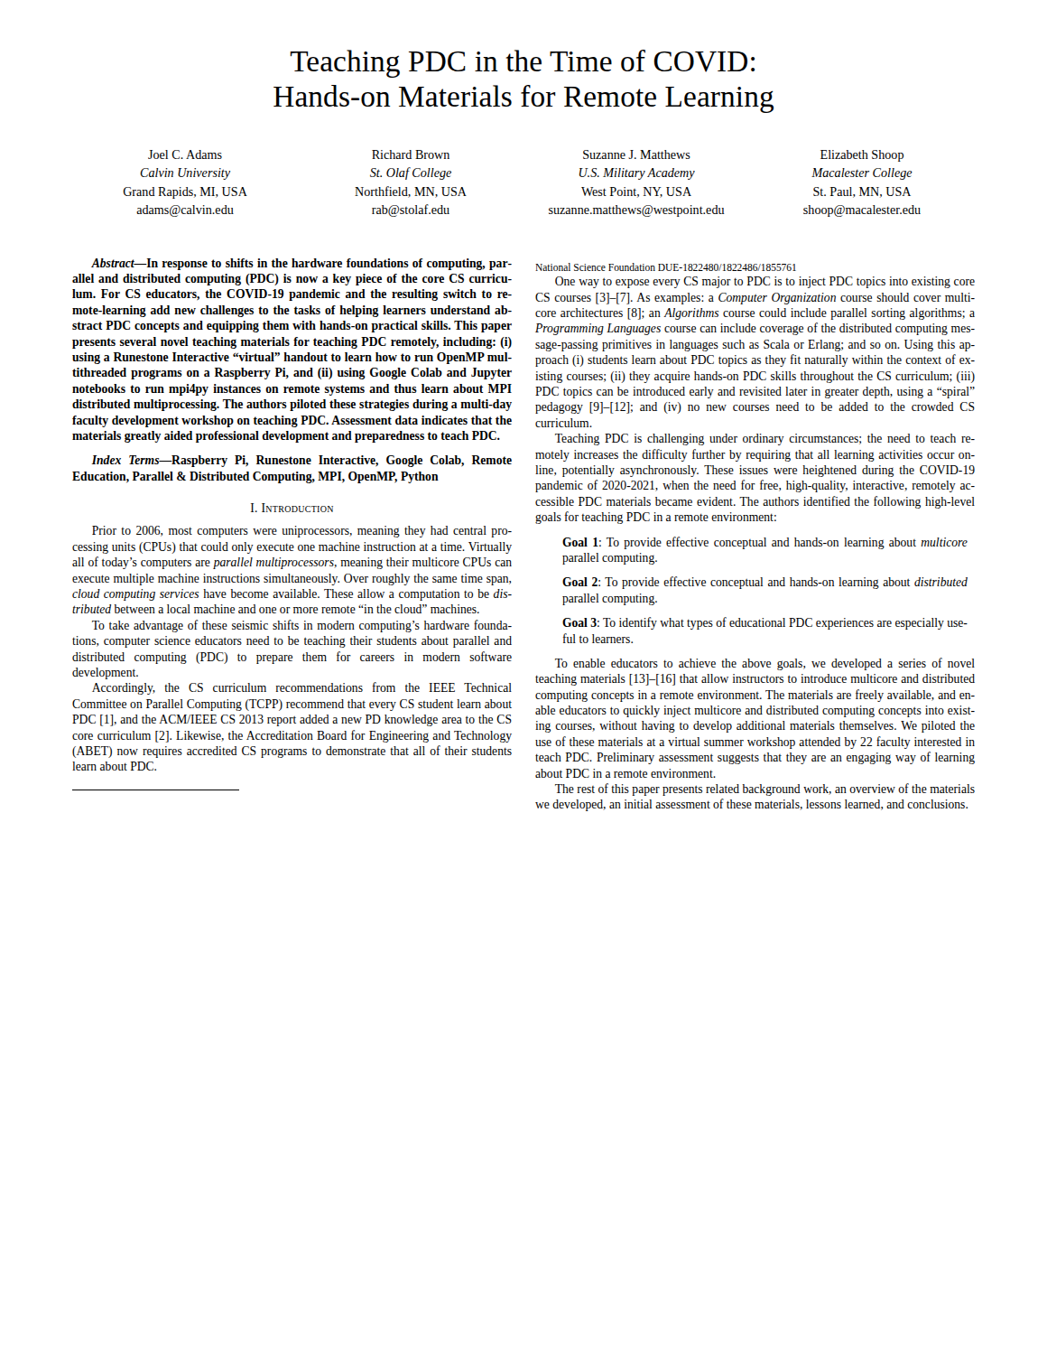Teaching PDC in the Time of COVID:
Hands-on Materials for Remote Learning
| Joel C. Adams Calvin University Grand Rapids, MI, USA adams@calvin.edu | Richard Brown St. Olaf College Northfield, MN, USA rab@stolaf.edu | Suzanne J. Matthews U.S. Military Academy West Point, NY, USA suzanne.matthews@westpoint.edu | Elizabeth Shoop Macalester College St. Paul, MN, USA shoop@macalester.edu |
Abstract—In response to shifts in the hardware foundations of computing, parallel and distributed computing (PDC) is now a key piece of the core CS curriculum. For CS educators, the COVID-19 pandemic and the resulting switch to remote-learning add new challenges to the tasks of helping learners understand abstract PDC concepts and equipping them with hands-on practical skills. This paper presents several novel teaching materials for teaching PDC remotely, including: (i) using a Runestone Interactive “virtual” handout to learn how to run OpenMP multithreaded programs on a Raspberry Pi, and (ii) using Google Colab and Jupyter notebooks to run mpi4py instances on remote systems and thus learn about MPI distributed multiprocessing. The authors piloted these strategies during a multi-day faculty development workshop on teaching PDC. Assessment data indicates that the materials greatly aided professional development and preparedness to teach PDC.
Index Terms—Raspberry Pi, Runestone Interactive, Google Colab, Remote Education, Parallel & Distributed Computing, MPI, OpenMP, Python
I. Introduction
Prior to 2006, most computers were uniprocessors, meaning they had central processing units (CPUs) that could only execute one machine instruction at a time. Virtually all of today’s computers are parallel multiprocessors, meaning their multicore CPUs can execute multiple machine instructions simultaneously. Over roughly the same time span, cloud computing services have become available. These allow a computation to be distributed between a local machine and one or more remote “in the cloud” machines.
To take advantage of these seismic shifts in modern computing’s hardware foundations, computer science educators need to be teaching their students about parallel and distributed computing (PDC) to prepare them for careers in modern software development.
Accordingly, the CS curriculum recommendations from the IEEE Technical Committee on Parallel Computing (TCPP) recommend that every CS student learn about PDC [1], and the ACM/IEEE CS 2013 report added a new PD knowledge area to the CS core curriculum [2]. Likewise, the Accreditation Board for Engineering and Technology (ABET) now requires accredited CS programs to demonstrate that all of their students learn about PDC.
National Science Foundation DUE-1822480/1822486/1855761
One way to expose every CS major to PDC is to inject PDC topics into existing core CS courses [3]–[7]. As examples: a Computer Organization course should cover multicore architectures [8]; an Algorithms course could include parallel sorting algorithms; a Programming Languages course can include coverage of the distributed computing message-passing primitives in languages such as Scala or Erlang; and so on. Using this approach (i) students learn about PDC topics as they fit naturally within the context of existing courses; (ii) they acquire hands-on PDC skills throughout the CS curriculum; (iii) PDC topics can be introduced early and revisited later in greater depth, using a “spiral” pedagogy [9]–[12]; and (iv) no new courses need to be added to the crowded CS curriculum.
Teaching PDC is challenging under ordinary circumstances; the need to teach remotely increases the difficulty further by requiring that all learning activities occur online, potentially asynchronously. These issues were heightened during the COVID-19 pandemic of 2020-2021, when the need for free, high-quality, interactive, remotely accessible PDC materials became evident. The authors identified the following high-level goals for teaching PDC in a remote environment:
Goal 1: To provide effective conceptual and hands-on learning about multicore parallel computing.
Goal 2: To provide effective conceptual and hands-on learning about distributed parallel computing.
Goal 3: To identify what types of educational PDC experiences are especially useful to learners.
To enable educators to achieve the above goals, we developed a series of novel teaching materials [13]–[16] that allow instructors to introduce multicore and distributed computing concepts in a remote environment. The materials are freely available, and enable educators to quickly inject multicore and distributed computing concepts into existing courses, without having to develop additional materials themselves. We piloted the use of these materials at a virtual summer workshop attended by 22 faculty interested in teach PDC. Preliminary assessment suggests that they are an engaging way of learning about PDC in a remote environment.
The rest of this paper presents related background work, an overview of the materials we developed, an initial assessment of these materials, lessons learned, and conclusions.